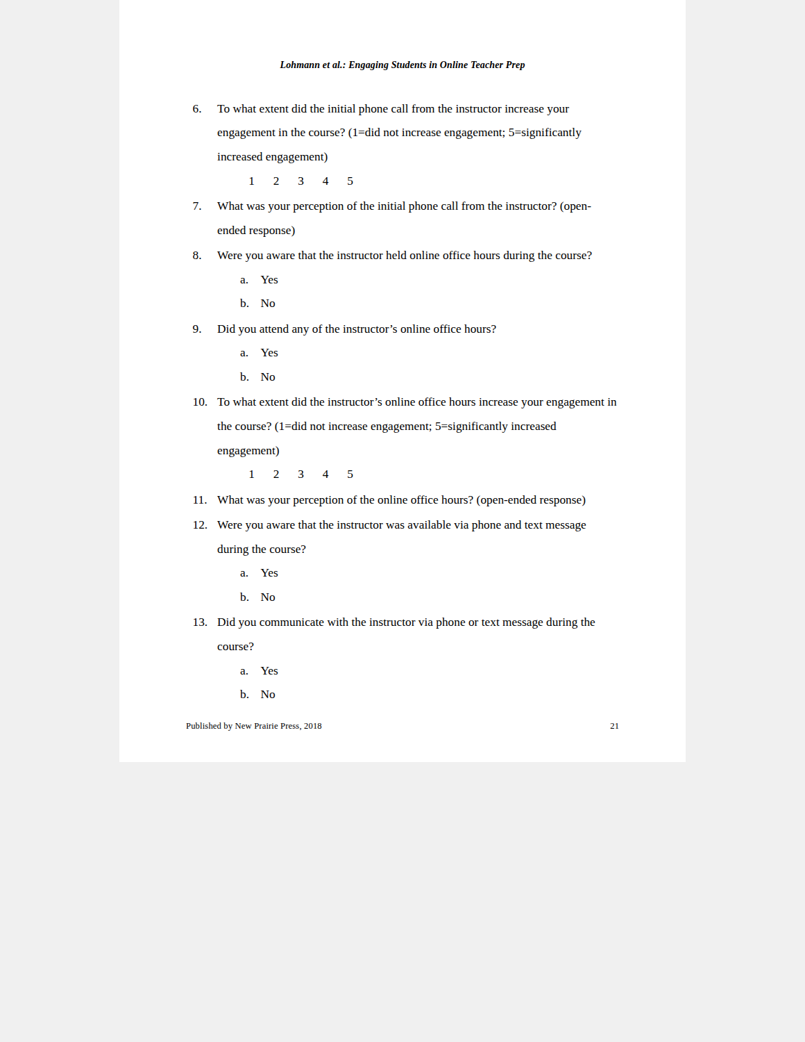Lohmann et al.: Engaging Students in Online Teacher Prep
To what extent did the initial phone call from the instructor increase your engagement in the course? (1=did not increase engagement; 5=significantly increased engagement)
1 2 3 4 5
What was your perception of the initial phone call from the instructor? (open-ended response)
Were you aware that the instructor held online office hours during the course?
Yes
No
Did you attend any of the instructor’s online office hours?
Yes
No
To what extent did the instructor’s online office hours increase your engagement in the course? (1=did not increase engagement; 5=significantly increased engagement)
1 2 3 4 5
What was your perception of the online office hours? (open-ended response)
Were you aware that the instructor was available via phone and text message during the course?
Yes
No
Did you communicate with the instructor via phone or text message during the course?
Yes
No
Published by New Prairie Press, 2018 21